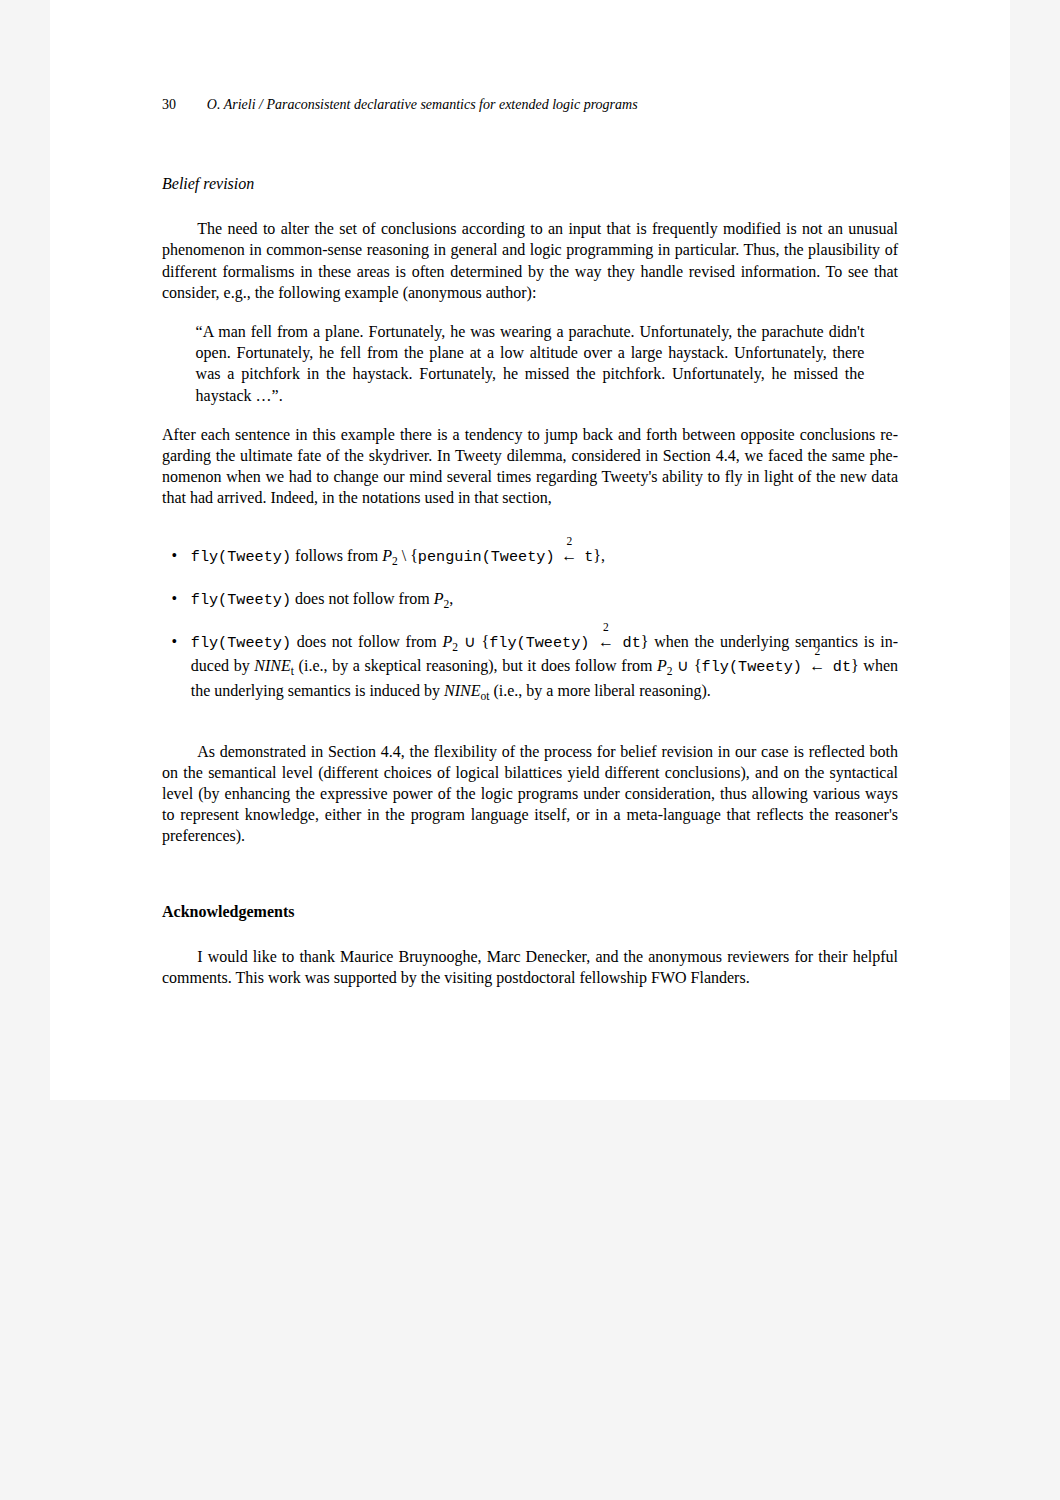30 O. Arieli / Paraconsistent declarative semantics for extended logic programs
Belief revision
The need to alter the set of conclusions according to an input that is frequently modified is not an unusual phenomenon in common-sense reasoning in general and logic programming in particular. Thus, the plausibility of different formalisms in these areas is often determined by the way they handle revised information. To see that consider, e.g., the following example (anonymous author):
“A man fell from a plane. Fortunately, he was wearing a parachute. Unfortunately, the parachute didn't open. Fortunately, he fell from the plane at a low altitude over a large haystack. Unfortunately, there was a pitchfork in the haystack. Fortunately, he missed the pitchfork. Unfortunately, he missed the haystack …”.
After each sentence in this example there is a tendency to jump back and forth between opposite conclusions regarding the ultimate fate of the skydriver. In Tweety dilemma, considered in Section 4.4, we faced the same phenomenon when we had to change our mind several times regarding Tweety's ability to fly in light of the new data that had arrived. Indeed, in the notations used in that section,
fly(Tweety) follows from P2 \ {penguin(Tweety) 2← t},
fly(Tweety) does not follow from P2,
fly(Tweety) does not follow from P2 ∪ {fly(Tweety) 2← dt} when the underlying semantics is induced by NINEt (i.e., by a skeptical reasoning), but it does follow from P2 ∪ {fly(Tweety) 2← dt} when the underlying semantics is induced by NINEot (i.e., by a more liberal reasoning).
As demonstrated in Section 4.4, the flexibility of the process for belief revision in our case is reflected both on the semantical level (different choices of logical bilattices yield different conclusions), and on the syntactical level (by enhancing the expressive power of the logic programs under consideration, thus allowing various ways to represent knowledge, either in the program language itself, or in a meta-language that reflects the reasoner's preferences).
Acknowledgements
I would like to thank Maurice Bruynooghe, Marc Denecker, and the anonymous reviewers for their helpful comments. This work was supported by the visiting postdoctoral fellowship FWO Flanders.